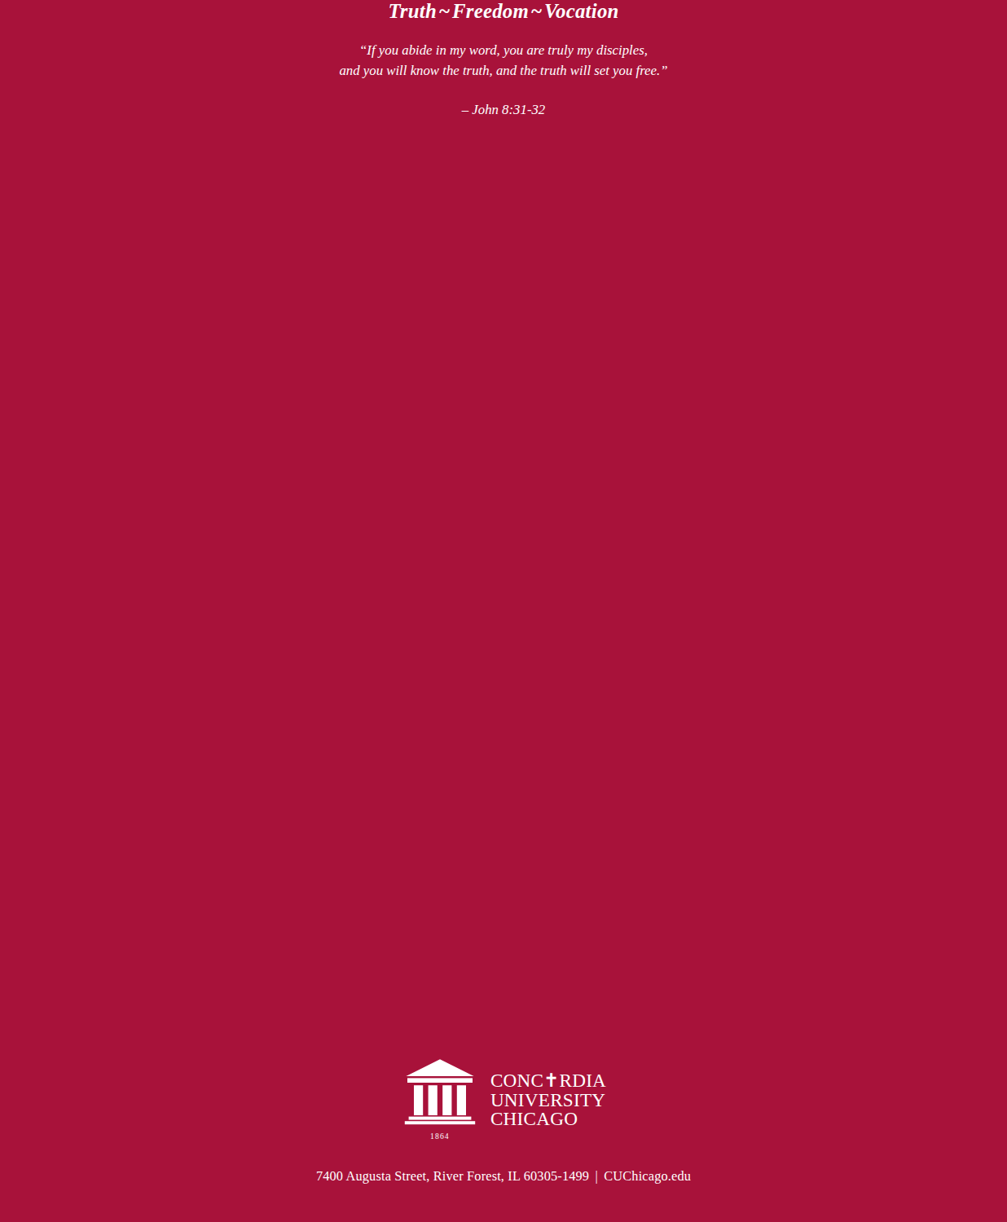Truth ~ Freedom ~ Vocation
“If you abide in my word, you are truly my disciples,
and you will know the truth, and the truth will set you free.”
– John 8:31-32
1864
CONC✝RDIA UNIVERSITY CHICAGO
7400 Augusta Street, River Forest, IL 60305-1499|CUChicago.edu